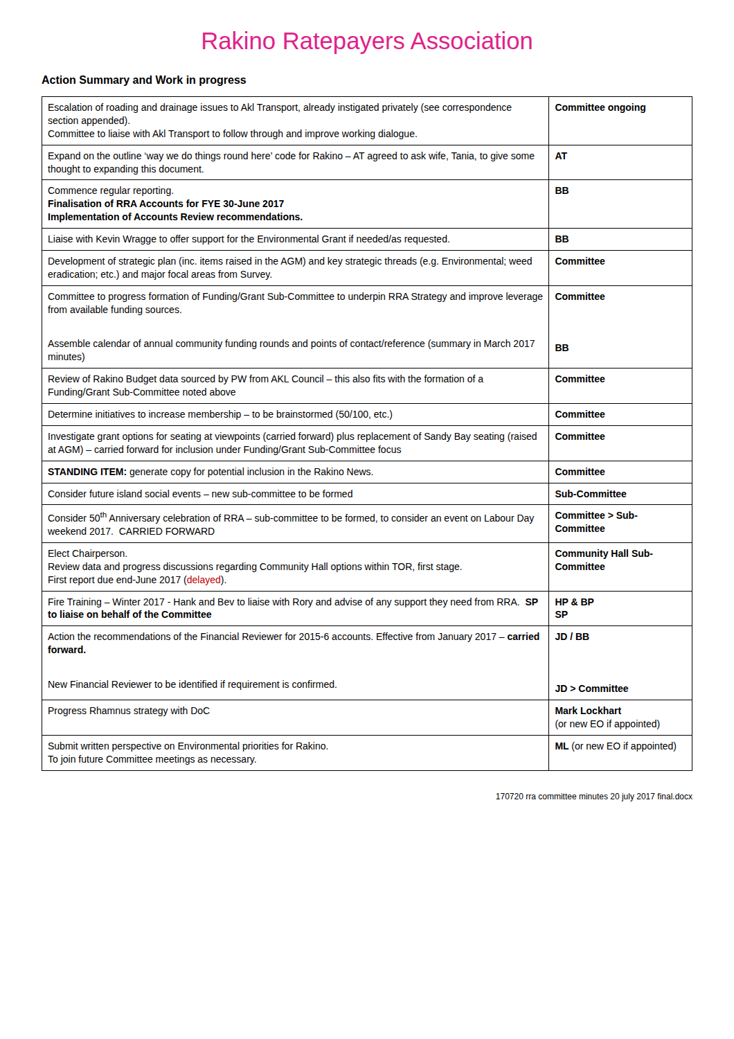Rakino Ratepayers Association
Action Summary and Work in progress
| Escalation of roading and drainage issues to Akl Transport, already instigated privately (see correspondence section appended). Committee to liaise with Akl Transport to follow through and improve working dialogue. | Committee ongoing |
| Expand on the outline ‘way we do things round here’ code for Rakino – AT agreed to ask wife, Tania, to give some thought to expanding this document. | AT |
| Commence regular reporting. Finalisation of RRA Accounts for FYE 30-June 2017 Implementation of Accounts Review recommendations. | BB |
| Liaise with Kevin Wragge to offer support for the Environmental Grant if needed/as requested. | BB |
| Development of strategic plan (inc. items raised in the AGM) and key strategic threads (e.g. Environmental; weed eradication; etc.) and major focal areas from Survey. | Committee |
| Committee to progress formation of Funding/Grant Sub-Committee to underpin RRA Strategy and improve leverage from available funding sources. Assemble calendar of annual community funding rounds and points of contact/reference (summary in March 2017 minutes) | Committee BB |
| Review of Rakino Budget data sourced by PW from AKL Council – this also fits with the formation of a Funding/Grant Sub-Committee noted above | Committee |
| Determine initiatives to increase membership – to be brainstormed (50/100, etc.) | Committee |
| Investigate grant options for seating at viewpoints (carried forward) plus replacement of Sandy Bay seating (raised at AGM) – carried forward for inclusion under Funding/Grant Sub-Committee focus | Committee |
| STANDING ITEM: generate copy for potential inclusion in the Rakino News. | Committee |
| Consider future island social events – new sub-committee to be formed | Sub-Committee |
| Consider 50 th Anniversary celebration of RRA – sub-committee to be formed, to consider an event on Labour Day weekend 2017. CARRIED FORWARD | Committee > Sub-Committee |
| Elect Chairperson. Review data and progress discussions regarding Community Hall options within TOR, first stage. First report due end-June 2017 ( delayed ). | Community Hall Sub-Committee |
| Fire Training – Winter 2017 - Hank and Bev to liaise with Rory and advise of any support they need from RRA. SP to liaise on behalf of the Committee | HP & BP SP |
| Action the recommendations of the Financial Reviewer for 2015-6 accounts. Effective from January 2017 – carried forward. New Financial Reviewer to be identified if requirement is confirmed. | JD / BB JD > Committee |
| Progress Rhamnus strategy with DoC | Mark Lockhart (or new EO if appointed) |
| Submit written perspective on Environmental priorities for Rakino. To join future Committee meetings as necessary. | ML (or new EO if appointed) |
170720 rra committee minutes 20 july 2017 final.docx